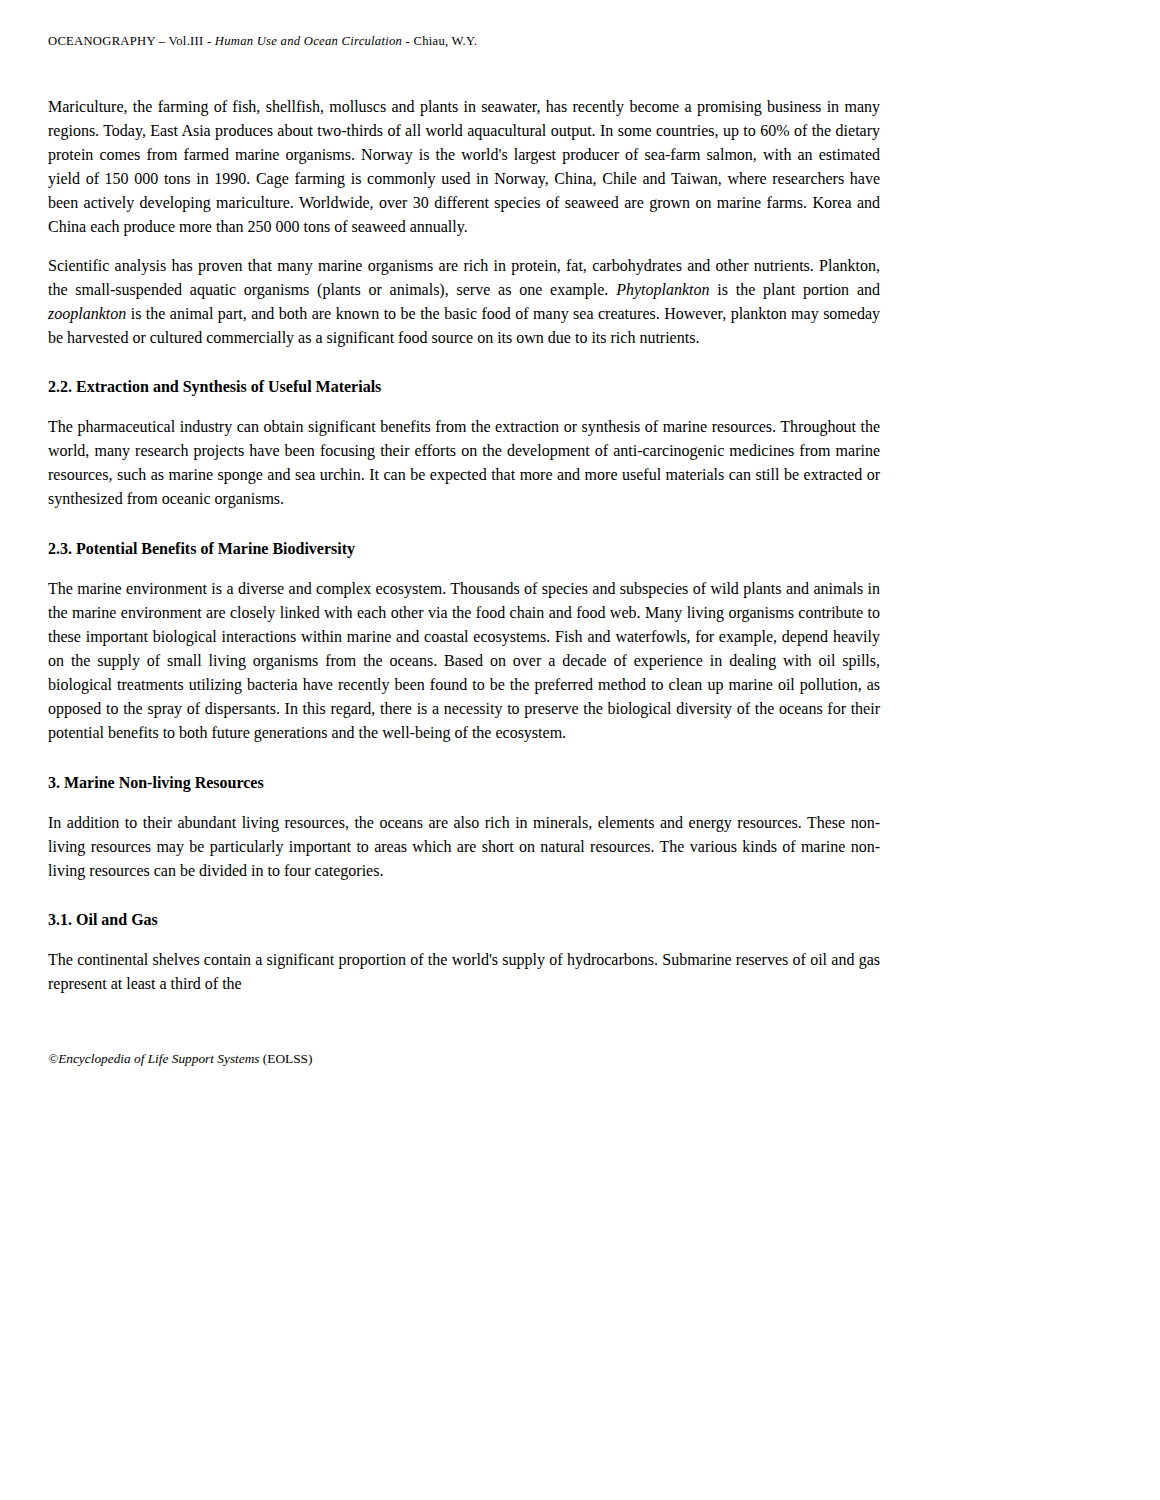OCEANOGRAPHY – Vol.III - Human Use and Ocean Circulation - Chiau, W.Y.
Mariculture, the farming of fish, shellfish, molluscs and plants in seawater, has recently become a promising business in many regions. Today, East Asia produces about two-thirds of all world aquacultural output. In some countries, up to 60% of the dietary protein comes from farmed marine organisms. Norway is the world's largest producer of sea-farm salmon, with an estimated yield of 150 000 tons in 1990. Cage farming is commonly used in Norway, China, Chile and Taiwan, where researchers have been actively developing mariculture. Worldwide, over 30 different species of seaweed are grown on marine farms. Korea and China each produce more than 250 000 tons of seaweed annually.
Scientific analysis has proven that many marine organisms are rich in protein, fat, carbohydrates and other nutrients. Plankton, the small-suspended aquatic organisms (plants or animals), serve as one example. Phytoplankton is the plant portion and zooplankton is the animal part, and both are known to be the basic food of many sea creatures. However, plankton may someday be harvested or cultured commercially as a significant food source on its own due to its rich nutrients.
2.2. Extraction and Synthesis of Useful Materials
The pharmaceutical industry can obtain significant benefits from the extraction or synthesis of marine resources. Throughout the world, many research projects have been focusing their efforts on the development of anti-carcinogenic medicines from marine resources, such as marine sponge and sea urchin. It can be expected that more and more useful materials can still be extracted or synthesized from oceanic organisms.
2.3. Potential Benefits of Marine Biodiversity
The marine environment is a diverse and complex ecosystem. Thousands of species and subspecies of wild plants and animals in the marine environment are closely linked with each other via the food chain and food web. Many living organisms contribute to these important biological interactions within marine and coastal ecosystems. Fish and waterfowls, for example, depend heavily on the supply of small living organisms from the oceans. Based on over a decade of experience in dealing with oil spills, biological treatments utilizing bacteria have recently been found to be the preferred method to clean up marine oil pollution, as opposed to the spray of dispersants. In this regard, there is a necessity to preserve the biological diversity of the oceans for their potential benefits to both future generations and the well-being of the ecosystem.
3. Marine Non-living Resources
In addition to their abundant living resources, the oceans are also rich in minerals, elements and energy resources. These non-living resources may be particularly important to areas which are short on natural resources. The various kinds of marine non-living resources can be divided in to four categories.
3.1. Oil and Gas
The continental shelves contain a significant proportion of the world's supply of hydrocarbons. Submarine reserves of oil and gas represent at least a third of the
©Encyclopedia of Life Support Systems (EOLSS)